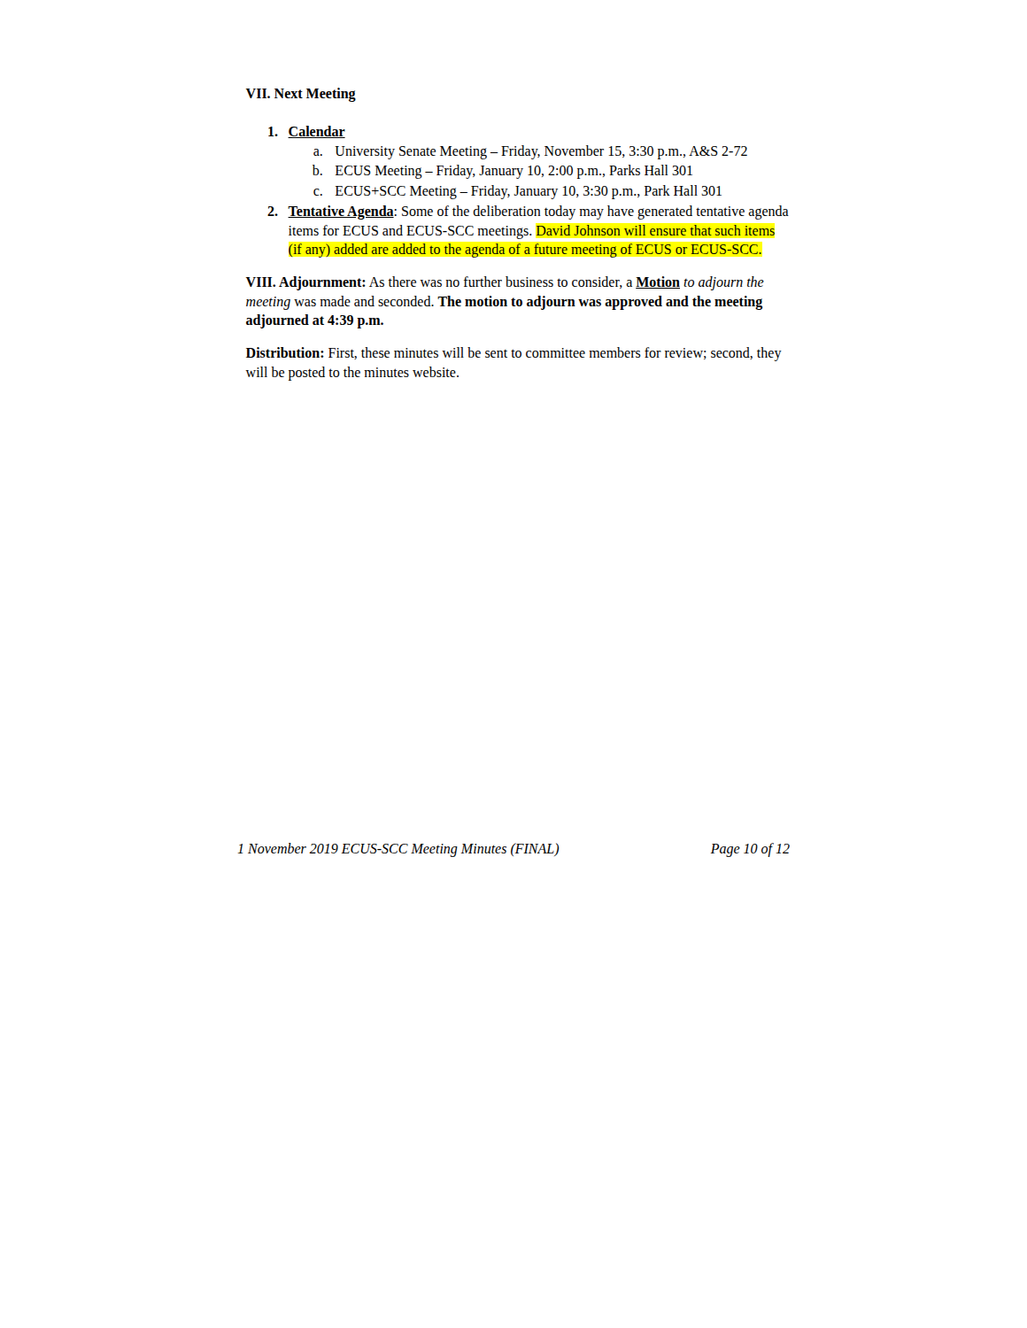VII. Next Meeting
Calendar
University Senate Meeting – Friday, November 15, 3:30 p.m., A&S 2-72
ECUS Meeting – Friday, January 10, 2:00 p.m., Parks Hall 301
ECUS+SCC Meeting – Friday, January 10, 3:30 p.m., Park Hall 301
Tentative Agenda: Some of the deliberation today may have generated tentative agenda items for ECUS and ECUS-SCC meetings. David Johnson will ensure that such items (if any) added are added to the agenda of a future meeting of ECUS or ECUS-SCC.
VIII. Adjournment: As there was no further business to consider, a Motion to adjourn the meeting was made and seconded. The motion to adjourn was approved and the meeting adjourned at 4:39 p.m.
Distribution: First, these minutes will be sent to committee members for review; second, they will be posted to the minutes website.
1 November 2019 ECUS-SCC Meeting Minutes (FINAL)
Page 10 of 12